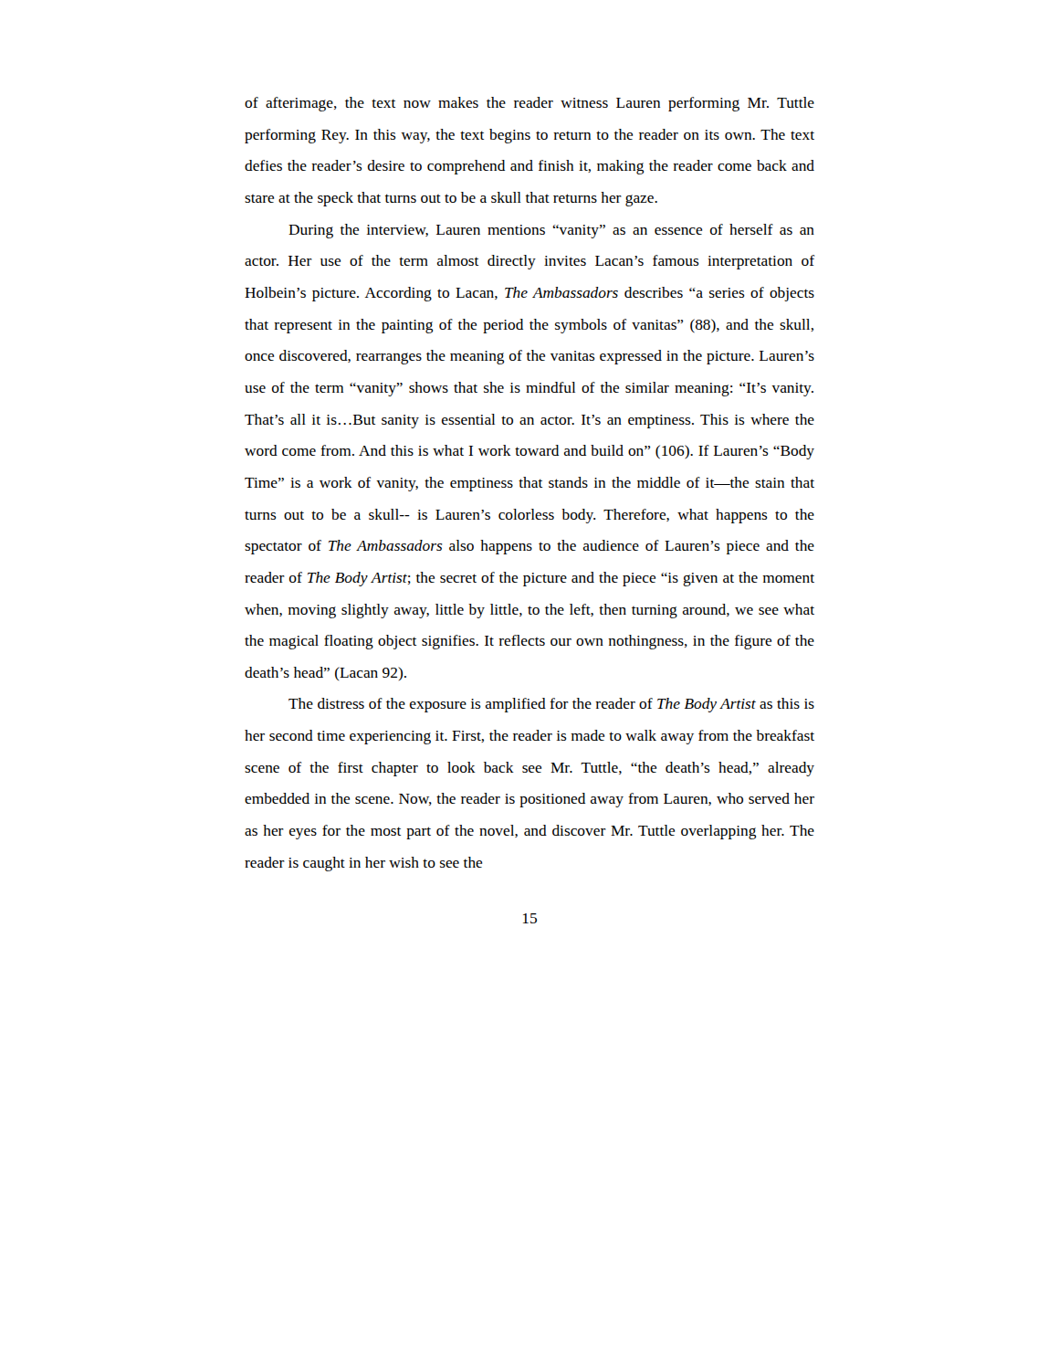of afterimage, the text now makes the reader witness Lauren performing Mr. Tuttle performing Rey. In this way, the text begins to return to the reader on its own. The text defies the reader’s desire to comprehend and finish it, making the reader come back and stare at the speck that turns out to be a skull that returns her gaze.
During the interview, Lauren mentions “vanity” as an essence of herself as an actor. Her use of the term almost directly invites Lacan’s famous interpretation of Holbein’s picture. According to Lacan, The Ambassadors describes “a series of objects that represent in the painting of the period the symbols of vanitas” (88), and the skull, once discovered, rearranges the meaning of the vanitas expressed in the picture. Lauren’s use of the term “vanity” shows that she is mindful of the similar meaning: “It’s vanity. That’s all it is…But sanity is essential to an actor. It’s an emptiness. This is where the word come from. And this is what I work toward and build on” (106). If Lauren’s “Body Time” is a work of vanity, the emptiness that stands in the middle of it—the stain that turns out to be a skull-- is Lauren’s colorless body. Therefore, what happens to the spectator of The Ambassadors also happens to the audience of Lauren’s piece and the reader of The Body Artist; the secret of the picture and the piece “is given at the moment when, moving slightly away, little by little, to the left, then turning around, we see what the magical floating object signifies. It reflects our own nothingness, in the figure of the death’s head” (Lacan 92).
The distress of the exposure is amplified for the reader of The Body Artist as this is her second time experiencing it. First, the reader is made to walk away from the breakfast scene of the first chapter to look back see Mr. Tuttle, “the death’s head,” already embedded in the scene. Now, the reader is positioned away from Lauren, who served her as her eyes for the most part of the novel, and discover Mr. Tuttle overlapping her. The reader is caught in her wish to see the
15